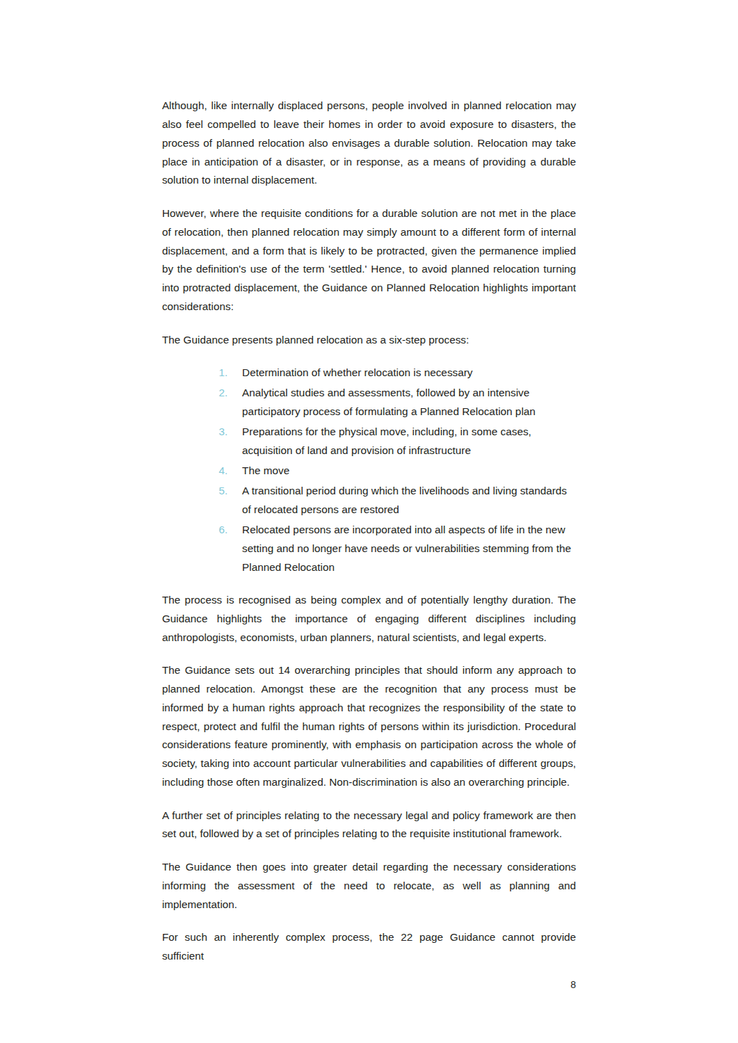Although, like internally displaced persons, people involved in planned relocation may also feel compelled to leave their homes in order to avoid exposure to disasters, the process of planned relocation also envisages a durable solution. Relocation may take place in anticipation of a disaster, or in response, as a means of providing a durable solution to internal displacement.
However, where the requisite conditions for a durable solution are not met in the place of relocation, then planned relocation may simply amount to a different form of internal displacement, and a form that is likely to be protracted, given the permanence implied by the definition's use of the term 'settled.' Hence, to avoid planned relocation turning into protracted displacement, the Guidance on Planned Relocation highlights important considerations:
The Guidance presents planned relocation as a six-step process:
Determination of whether relocation is necessary
Analytical studies and assessments, followed by an intensive participatory process of formulating a Planned Relocation plan
Preparations for the physical move, including, in some cases, acquisition of land and provision of infrastructure
The move
A transitional period during which the livelihoods and living standards of relocated persons are restored
Relocated persons are incorporated into all aspects of life in the new setting and no longer have needs or vulnerabilities stemming from the Planned Relocation
The process is recognised as being complex and of potentially lengthy duration. The Guidance highlights the importance of engaging different disciplines including anthropologists, economists, urban planners, natural scientists, and legal experts.
The Guidance sets out 14 overarching principles that should inform any approach to planned relocation. Amongst these are the recognition that any process must be informed by a human rights approach that recognizes the responsibility of the state to respect, protect and fulfil the human rights of persons within its jurisdiction. Procedural considerations feature prominently, with emphasis on participation across the whole of society, taking into account particular vulnerabilities and capabilities of different groups, including those often marginalized. Non-discrimination is also an overarching principle.
A further set of principles relating to the necessary legal and policy framework are then set out, followed by a set of principles relating to the requisite institutional framework.
The Guidance then goes into greater detail regarding the necessary considerations informing the assessment of the need to relocate, as well as planning and implementation.
For such an inherently complex process, the 22 page Guidance cannot provide sufficient
8